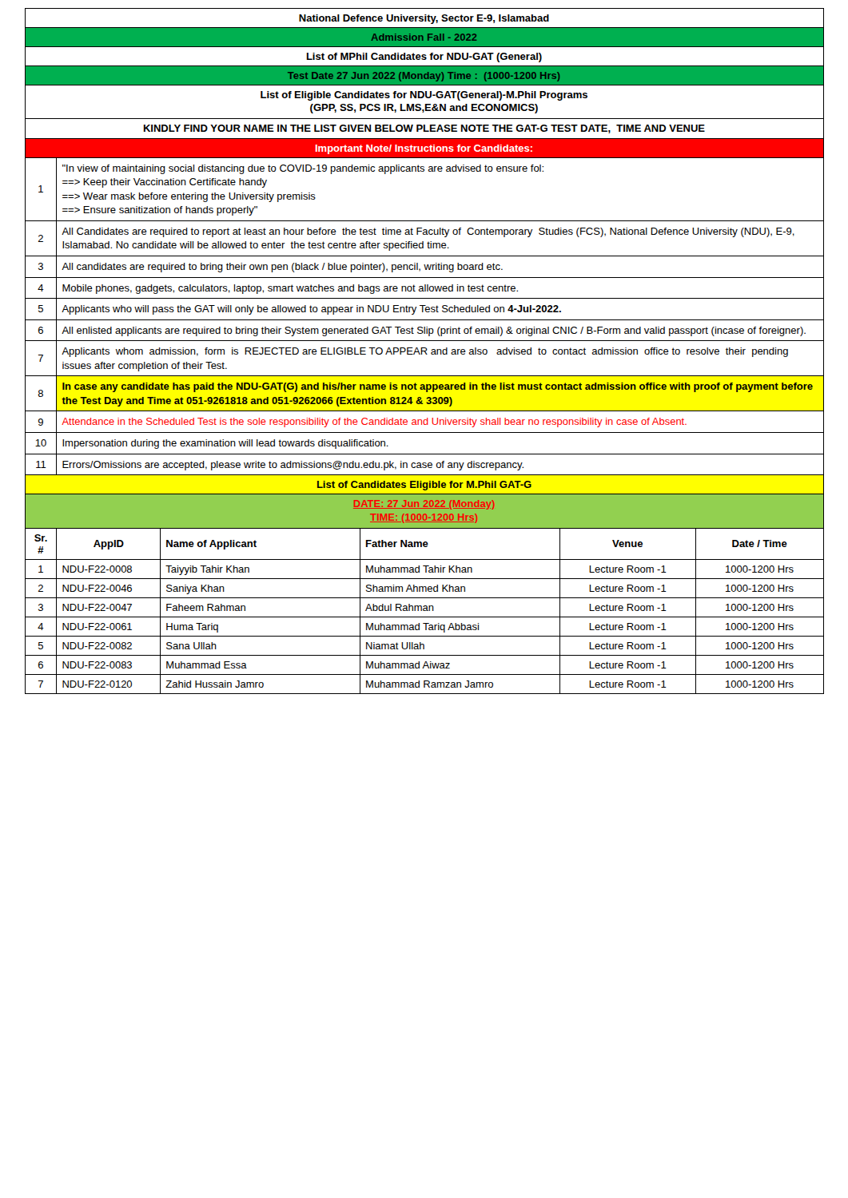| National Defence University, Sector E-9, Islamabad |
| Admission Fall - 2022 |
| List of MPhil Candidates for NDU-GAT (General) |
| Test Date 27 Jun 2022 (Monday) Time : (1000-1200 Hrs) |
| List of Eligible Candidates for NDU-GAT(General)-M.Phil Programs (GPP, SS, PCS IR, LMS,E&N and ECONOMICS) |
| KINDLY FIND YOUR NAME IN THE LIST GIVEN BELOW PLEASE NOTE THE GAT-G TEST DATE, TIME AND VENUE |
| Important Note/ Instructions for Candidates: |
| 1 | "In view of maintaining social distancing due to COVID-19 pandemic applicants are advised to ensure fol: ==> Keep their Vaccination Certificate handy ==> Wear mask before entering the University premisis ==> Ensure sanitization of hands properly" |
| 2 | All Candidates are required to report at least an hour before the test time at Faculty of Contemporary Studies (FCS), National Defence University (NDU), E-9, Islamabad. No candidate will be allowed to enter the test centre after specified time. |
| 3 | All candidates are required to bring their own pen (black / blue pointer), pencil, writing board etc. |
| 4 | Mobile phones, gadgets, calculators, laptop, smart watches and bags are not allowed in test centre. |
| 5 | Applicants who will pass the GAT will only be allowed to appear in NDU Entry Test Scheduled on 4-Jul-2022. |
| 6 | All enlisted applicants are required to bring their System generated GAT Test Slip (print of email) & original CNIC / B-Form and valid passport (incase of foreigner). |
| 7 | Applicants whom admission, form is REJECTED are ELIGIBLE TO APPEAR and are also advised to contact admission office to resolve their pending issues after completion of their Test. |
| 8 | In case any candidate has paid the NDU-GAT(G) and his/her name is not appeared in the list must contact admission office with proof of payment before the Test Day and Time at 051-9261818 and 051-9262066 (Extention 8124 & 3309) |
| 9 | Attendance in the Scheduled Test is the sole responsibility of the Candidate and University shall bear no responsibility in case of Absent. |
| 10 | Impersonation during the examination will lead towards disqualification. |
| 11 | Errors/Omissions are accepted, please write to admissions@ndu.edu.pk, in case of any discrepancy. |
| List of Candidates Eligible for M.Phil GAT-G |
| DATE: 27 Jun 2022 (Monday) TIME: (1000-1200 Hrs) |
| Sr. # | AppID | Name of Applicant | Father Name | Venue | Date / Time |
| 1 | NDU-F22-0008 | Taiyyib Tahir Khan | Muhammad Tahir Khan | Lecture Room -1 | 1000-1200 Hrs |
| 2 | NDU-F22-0046 | Saniya Khan | Shamim Ahmed Khan | Lecture Room -1 | 1000-1200 Hrs |
| 3 | NDU-F22-0047 | Faheem Rahman | Abdul Rahman | Lecture Room -1 | 1000-1200 Hrs |
| 4 | NDU-F22-0061 | Huma Tariq | Muhammad Tariq Abbasi | Lecture Room -1 | 1000-1200 Hrs |
| 5 | NDU-F22-0082 | Sana Ullah | Niamat Ullah | Lecture Room -1 | 1000-1200 Hrs |
| 6 | NDU-F22-0083 | Muhammad Essa | Muhammad Aiwaz | Lecture Room -1 | 1000-1200 Hrs |
| 7 | NDU-F22-0120 | Zahid Hussain Jamro | Muhammad Ramzan Jamro | Lecture Room -1 | 1000-1200 Hrs |